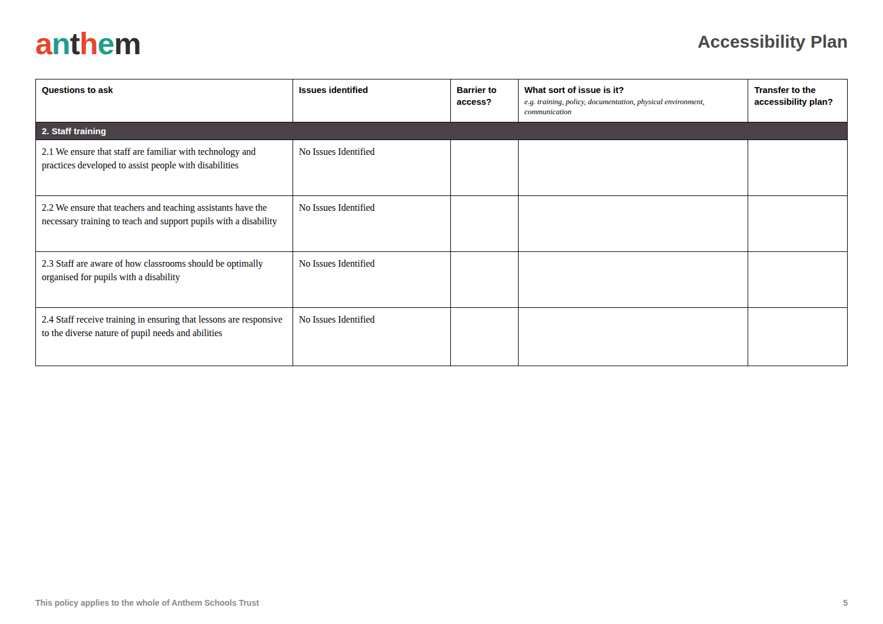anthem
Accessibility Plan
| Questions to ask | Issues identified | Barrier to access? | What sort of issue is it? e.g. training, policy, documentation, physical environment, communication | Transfer to the accessibility plan? |
| --- | --- | --- | --- | --- |
| 2. Staff training |
| 2.1 We ensure that staff are familiar with technology and practices developed to assist people with disabilities | No Issues Identified | | | |
| 2.2 We ensure that teachers and teaching assistants have the necessary training to teach and support pupils with a disability | No Issues Identified | | | |
| 2.3 Staff are aware of how classrooms should be optimally organised for pupils with a disability | No Issues Identified | | | |
| 2.4 Staff receive training in ensuring that lessons are responsive to the diverse nature of pupil needs and abilities | No Issues Identified | | | |
This policy applies to the whole of Anthem Schools Trust
5